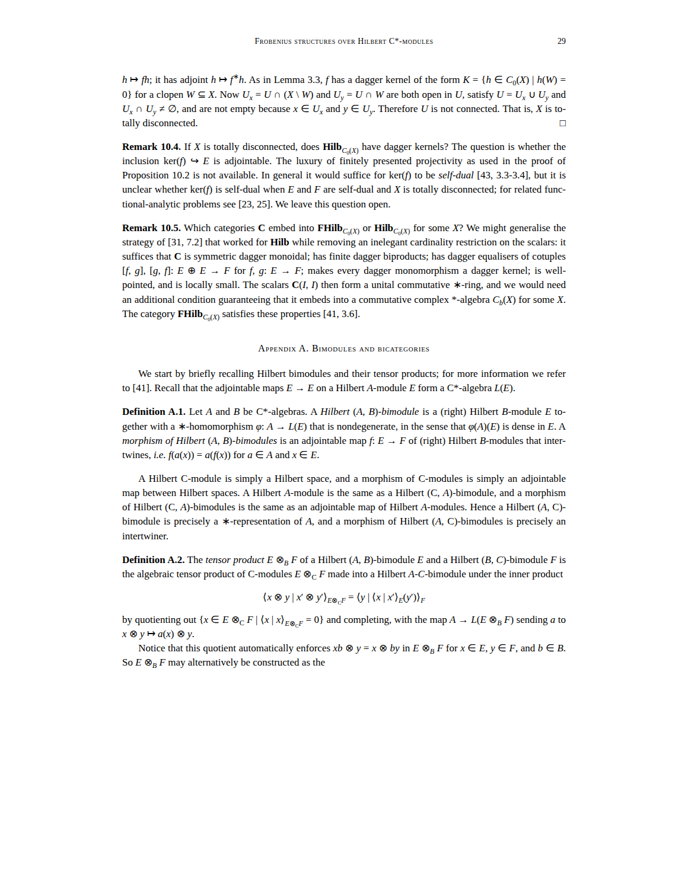Frobenius structures over Hilbert C*-modules 29
h ↦ fh; it has adjoint h ↦ f∗h. As in Lemma 3.3, f has a dagger kernel of the form K = {h ∈ C0(X) | h(W) = 0} for a clopen W ⊆ X. Now Ux = U ∩ (X \ W) and Uy = U ∩ W are both open in U, satisfy U = Ux ∪ Uy and Ux ∩ Uy ≠ ∅, and are not empty because x ∈ Ux and y ∈ Uy. Therefore U is not connected. That is, X is totally disconnected. □
Remark 10.4. If X is totally disconnected, does HilbC0(X) have dagger kernels? The question is whether the inclusion ker(f) ↪ E is adjointable. The luxury of finitely presented projectivity as used in the proof of Proposition 10.2 is not available. In general it would suffice for ker(f) to be self-dual [43, 3.3-3.4], but it is unclear whether ker(f) is self-dual when E and F are self-dual and X is totally disconnected; for related functional-analytic problems see [23, 25]. We leave this question open.
Remark 10.5. Which categories C embed into FHilbC0(X) or HilbC0(X) for some X? We might generalise the strategy of [31, 7.2] that worked for Hilb while removing an inelegant cardinality restriction on the scalars: it suffices that C is symmetric dagger monoidal; has finite dagger biproducts; has dagger equalisers of cotuples [f, g], [g, f]: E ⊕ E → F for f, g: E → F; makes every dagger monomorphism a dagger kernel; is well-pointed, and is locally small. The scalars C(I, I) then form a unital commutative ∗-ring, and we would need an additional condition guaranteeing that it embeds into a commutative complex *-algebra Cb(X) for some X. The category FHilbC0(X) satisfies these properties [41, 3.6].
Appendix A. Bimodules and bicategories
We start by briefly recalling Hilbert bimodules and their tensor products; for more information we refer to [41]. Recall that the adjointable maps E → E on a Hilbert A-module E form a C*-algebra L(E).
Definition A.1. Let A and B be C*-algebras. A Hilbert (A, B)-bimodule is a (right) Hilbert B-module E together with a ∗-homomorphism φ: A → L(E) that is nondegenerate, in the sense that φ(A)(E) is dense in E. A morphism of Hilbert (A, B)-bimodules is an adjointable map f: E → F of (right) Hilbert B-modules that intertwines, i.e. f(a(x)) = a(f(x)) for a ∈ A and x ∈ E.
A Hilbert C-module is simply a Hilbert space, and a morphism of C-modules is simply an adjointable map between Hilbert spaces. A Hilbert A-module is the same as a Hilbert (C, A)-bimodule, and a morphism of Hilbert (C, A)-bimodules is the same as an adjointable map of Hilbert A-modules. Hence a Hilbert (A, C)-bimodule is precisely a ∗-representation of A, and a morphism of Hilbert (A, C)-bimodules is precisely an intertwiner.
Definition A.2. The tensor product E ⊗B F of a Hilbert (A, B)-bimodule E and a Hilbert (B, C)-bimodule F is the algebraic tensor product of C-modules E ⊗C F made into a Hilbert A-C-bimodule under the inner product
⟨x ⊗ y | x′ ⊗ y′⟩E⊗CF = ⟨y | ⟨x | x′⟩E(y′)⟩F
by quotienting out {x ∈ E ⊗C F | ⟨x | x⟩E⊗CF = 0} and completing, with the map A → L(E ⊗B F) sending a to x ⊗ y ↦ a(x) ⊗ y.
Notice that this quotient automatically enforces xb ⊗ y = x ⊗ by in E ⊗B F for x ∈ E, y ∈ F, and b ∈ B. So E ⊗B F may alternatively be constructed as the